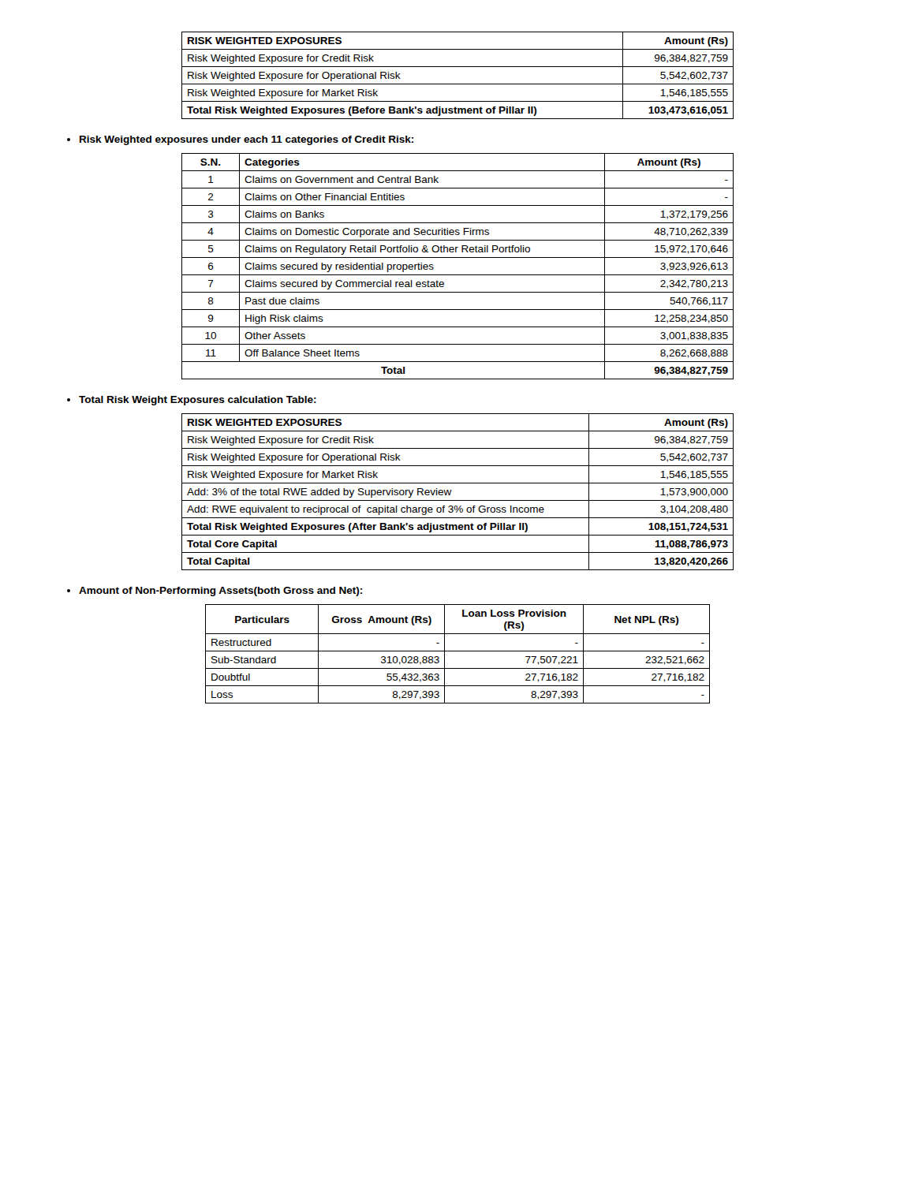| RISK WEIGHTED EXPOSURES | Amount (Rs) |
| Risk Weighted Exposure for Credit Risk | 96,384,827,759 |
| Risk Weighted Exposure for Operational Risk | 5,542,602,737 |
| Risk Weighted Exposure for Market Risk | 1,546,185,555 |
| Total Risk Weighted Exposures (Before Bank's adjustment of Pillar II) | 103,473,616,051 |
Risk Weighted exposures under each 11 categories of Credit Risk:
| S.N. | Categories | Amount (Rs) |
| 1 | Claims on Government and Central Bank | - |
| 2 | Claims on Other Financial Entities | - |
| 3 | Claims on Banks | 1,372,179,256 |
| 4 | Claims on Domestic Corporate and Securities Firms | 48,710,262,339 |
| 5 | Claims on Regulatory Retail Portfolio & Other Retail Portfolio | 15,972,170,646 |
| 6 | Claims secured by residential properties | 3,923,926,613 |
| 7 | Claims secured by Commercial real estate | 2,342,780,213 |
| 8 | Past due claims | 540,766,117 |
| 9 | High Risk claims | 12,258,234,850 |
| 10 | Other Assets | 3,001,838,835 |
| 11 | Off Balance Sheet Items | 8,262,668,888 |
| Total | 96,384,827,759 |
Total Risk Weight Exposures calculation Table:
| RISK WEIGHTED EXPOSURES | Amount (Rs) |
| Risk Weighted Exposure for Credit Risk | 96,384,827,759 |
| Risk Weighted Exposure for Operational Risk | 5,542,602,737 |
| Risk Weighted Exposure for Market Risk | 1,546,185,555 |
| Add: 3% of the total RWE added by Supervisory Review | 1,573,900,000 |
| Add: RWE equivalent to reciprocal of capital charge of 3% of Gross Income | 3,104,208,480 |
| Total Risk Weighted Exposures (After Bank's adjustment of Pillar II) | 108,151,724,531 |
| Total Core Capital | 11,088,786,973 |
| Total Capital | 13,820,420,266 |
Amount of Non-Performing Assets(both Gross and Net):
| Particulars | Gross Amount (Rs) | Loan Loss Provision (Rs) | Net NPL (Rs) |
| Restructured | - | - | - |
| Sub-Standard | 310,028,883 | 77,507,221 | 232,521,662 |
| Doubtful | 55,432,363 | 27,716,182 | 27,716,182 |
| Loss | 8,297,393 | 8,297,393 | - |